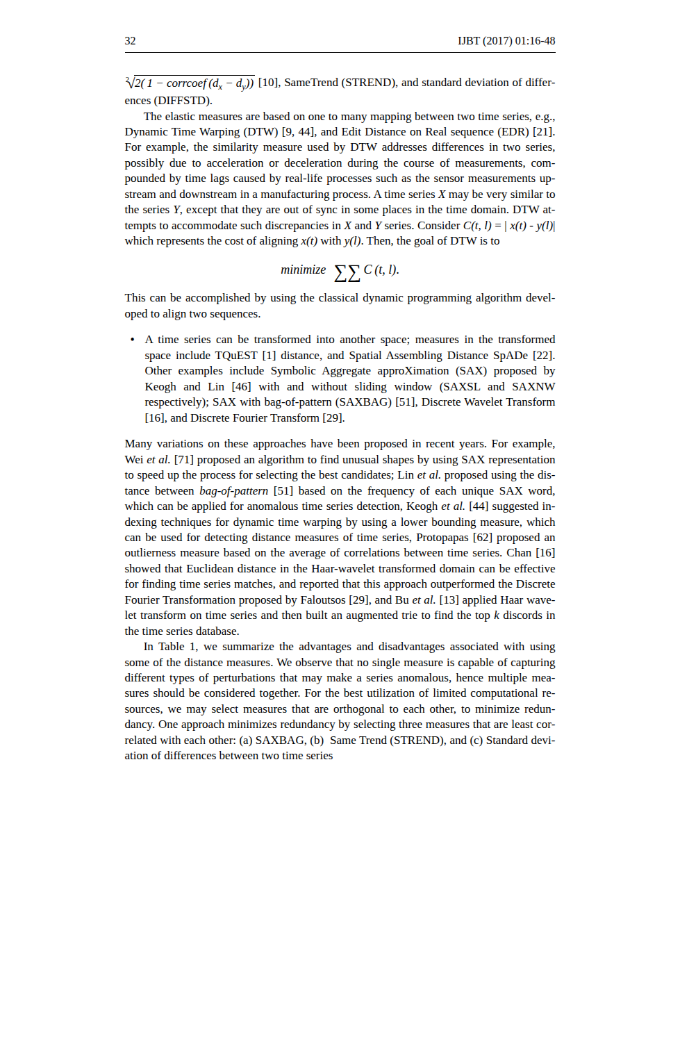32 IJBT (2017) 01:16-48
2√2( 1 − corrcoef (dx − dy)) [10], SameTrend (STREND), and standard deviation of differences (DIFFSTD).
The elastic measures are based on one to many mapping between two time series, e.g., Dynamic Time Warping (DTW) [9, 44], and Edit Distance on Real sequence (EDR) [21]. For example, the similarity measure used by DTW addresses differences in two series, possibly due to acceleration or deceleration during the course of measurements, compounded by time lags caused by real-life processes such as the sensor measurements upstream and downstream in a manufacturing process. A time series X may be very similar to the series Y, except that they are out of sync in some places in the time domain. DTW attempts to accommodate such discrepancies in X and Y series. Consider C(t, l) = | x(t) - y(l)| which represents the cost of aligning x(t) with y(l). Then, the goal of DTW is to
minimize∑∑ C (t, l).
This can be accomplished by using the classical dynamic programming algorithm developed to align two sequences.
A time series can be transformed into another space; measures in the transformed space include TQuEST [1] distance, and Spatial Assembling Distance SpADe [22]. Other examples include Symbolic Aggregate approXimation (SAX) proposed by Keogh and Lin [46] with and without sliding window (SAXSL and SAXNW respectively); SAX with bag-of-pattern (SAXBAG) [51], Discrete Wavelet Transform [16], and Discrete Fourier Transform [29].
Many variations on these approaches have been proposed in recent years. For example, Wei et al. [71] proposed an algorithm to find unusual shapes by using SAX representation to speed up the process for selecting the best candidates; Lin et al. proposed using the distance between bag-of-pattern [51] based on the frequency of each unique SAX word, which can be applied for anomalous time series detection, Keogh et al. [44] suggested indexing techniques for dynamic time warping by using a lower bounding measure, which can be used for detecting distance measures of time series, Protopapas [62] proposed an outlierness measure based on the average of correlations between time series. Chan [16] showed that Euclidean distance in the Haar-wavelet transformed domain can be effective for finding time series matches, and reported that this approach outperformed the Discrete Fourier Transformation proposed by Faloutsos [29], and Bu et al. [13] applied Haar wavelet transform on time series and then built an augmented trie to find the top k discords in the time series database.
In Table 1, we summarize the advantages and disadvantages associated with using some of the distance measures. We observe that no single measure is capable of capturing different types of perturbations that may make a series anomalous, hence multiple measures should be considered together. For the best utilization of limited computational resources, we may select measures that are orthogonal to each other, to minimize redundancy. One approach minimizes redundancy by selecting three measures that are least correlated with each other: (a) SAXBAG, (b) Same Trend (STREND), and (c) Standard deviation of differences between two time series